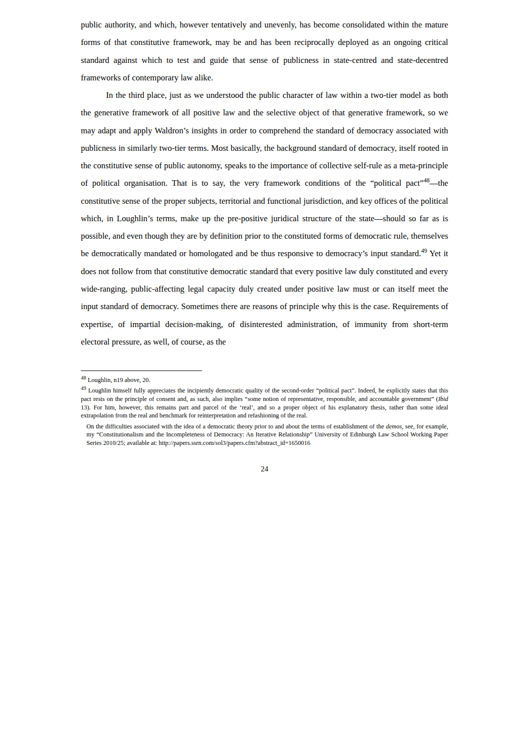public authority, and which, however tentatively and unevenly, has become consolidated within the mature forms of that constitutive framework, may be and has been reciprocally deployed as an ongoing critical standard against which to test and guide that sense of publicness in state-centred and state-decentred frameworks of contemporary law alike.
In the third place, just as we understood the public character of law within a two-tier model as both the generative framework of all positive law and the selective object of that generative framework, so we may adapt and apply Waldron’s insights in order to comprehend the standard of democracy associated with publicness in similarly two-tier terms. Most basically, the background standard of democracy, itself rooted in the constitutive sense of public autonomy, speaks to the importance of collective self-rule as a meta-principle of political organisation. That is to say, the very framework conditions of the “political pact”48—the constitutive sense of the proper subjects, territorial and functional jurisdiction, and key offices of the political which, in Loughlin’s terms, make up the pre-positive juridical structure of the state—should so far as is possible, and even though they are by definition prior to the constituted forms of democratic rule, themselves be democratically mandated or homologated and be thus responsive to democracy’s input standard.49 Yet it does not follow from that constitutive democratic standard that every positive law duly constituted and every wide-ranging, public-affecting legal capacity duly created under positive law must or can itself meet the input standard of democracy. Sometimes there are reasons of principle why this is the case. Requirements of expertise, of impartial decision-making, of disinterested administration, of immunity from short-term electoral pressure, as well, of course, as the
48 Loughlin, n19 above, 20.
49 Loughlin himself fully appreciates the incipiently democratic quality of the second-order “political pact”. Indeed, he explicitly states that this pact rests on the principle of consent and, as such, also implies “some notion of representative, responsible, and accountable government” (Ibid 13). For him, however, this remains part and parcel of the ‘real’, and so a proper object of his explanatory thesis, rather than some ideal extrapolation from the real and benchmark for reinterpretation and refashioning of the real.
On the difficulties associated with the idea of a democratic theory prior to and about the terms of establishment of the demos, see, for example, my “Constitutionalism and the Incompleteness of Democracy: An Iterative Relationship” University of Edinburgh Law School Working Paper Series 2010/25; available at: http://papers.ssrn.com/sol3/papers.cfm?abstract_id=1650016
24